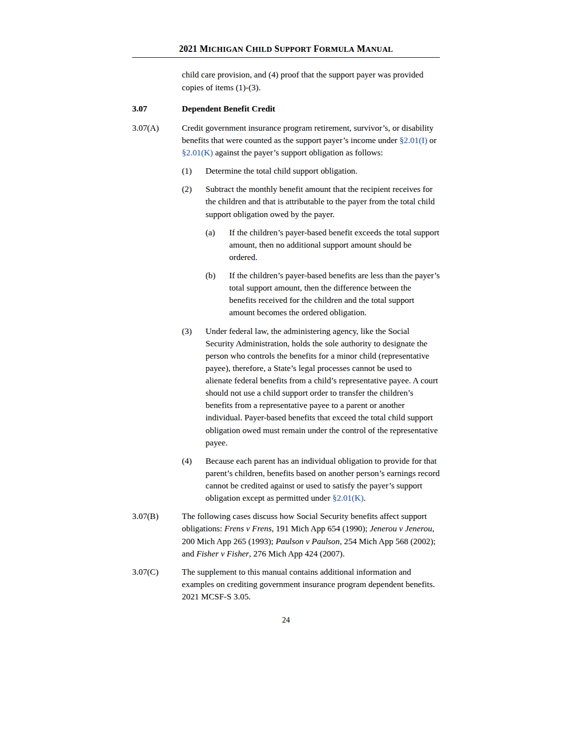2021 MICHIGAN CHILD SUPPORT FORMULA MANUAL
child care provision, and (4) proof that the support payer was provided copies of items (1)-(3).
3.07 Dependent Benefit Credit
3.07(A) Credit government insurance program retirement, survivor’s, or disability benefits that were counted as the support payer’s income under §2.01(I) or §2.01(K) against the payer’s support obligation as follows:
(1) Determine the total child support obligation.
(2) Subtract the monthly benefit amount that the recipient receives for the children and that is attributable to the payer from the total child support obligation owed by the payer.
(a) If the children’s payer-based benefit exceeds the total support amount, then no additional support amount should be ordered.
(b) If the children’s payer-based benefits are less than the payer’s total support amount, then the difference between the benefits received for the children and the total support amount becomes the ordered obligation.
(3) Under federal law, the administering agency, like the Social Security Administration, holds the sole authority to designate the person who controls the benefits for a minor child (representative payee), therefore, a State’s legal processes cannot be used to alienate federal benefits from a child’s representative payee. A court should not use a child support order to transfer the children’s benefits from a representative payee to a parent or another individual. Payer-based benefits that exceed the total child support obligation owed must remain under the control of the representative payee.
(4) Because each parent has an individual obligation to provide for that parent’s children, benefits based on another person’s earnings record cannot be credited against or used to satisfy the payer’s support obligation except as permitted under §2.01(K).
3.07(B) The following cases discuss how Social Security benefits affect support obligations: Frens v Frens, 191 Mich App 654 (1990); Jenerou v Jenerou, 200 Mich App 265 (1993); Paulson v Paulson, 254 Mich App 568 (2002); and Fisher v Fisher, 276 Mich App 424 (2007).
3.07(C) The supplement to this manual contains additional information and examples on crediting government insurance program dependent benefits. 2021 MCSF-S 3.05.
24